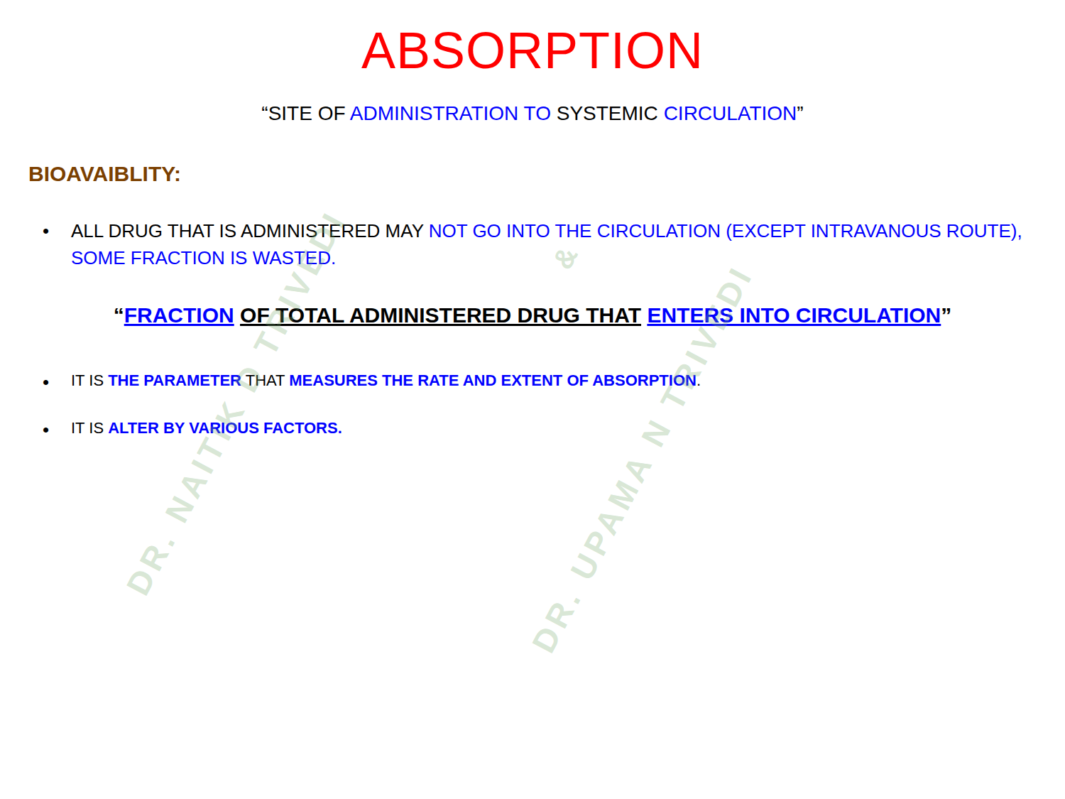ABSORPTION
“SITE OF ADMINISTRATION TO SYSTEMIC CIRCULATION”
BIOAVAIBLITY:
ALL DRUG THAT IS ADMINISTERED MAY NOT GO INTO THE CIRCULATION (EXCEPT INTRAVANOUS ROUTE), SOME FRACTION IS WASTED.
“FRACTION OF TOTAL ADMINISTERED DRUG THAT ENTERS INTO CIRCULATION”
IT IS THE PARAMETER THAT MEASURES THE RATE AND EXTENT OF ABSORPTION.
IT IS ALTER BY VARIOUS FACTORS.
DR. NAITIK D TRIVEDI
&
DR. UPAMA N TRIVEDI